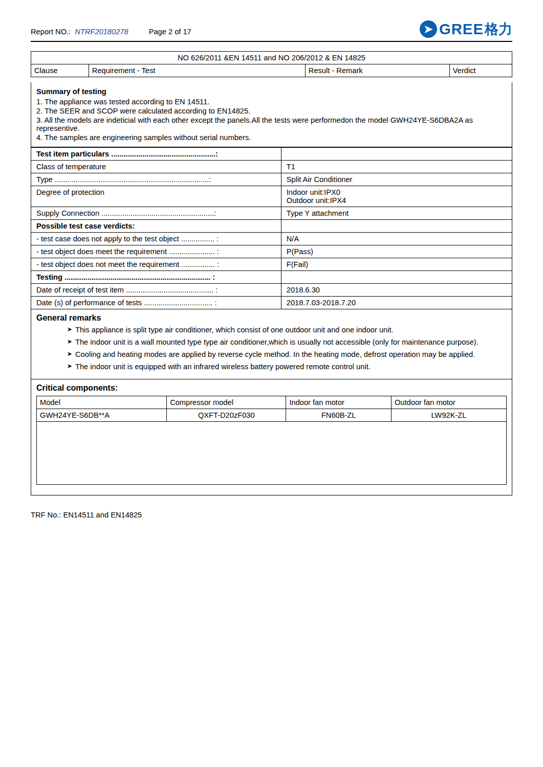Report NO.: NTRF20180278 Page 2 of 17
➤GREE 格力
| NO 626/2011 &EN 14511 and NO 206/2012 & EN 14825 |
| Clause | Requirement - Test | Result - Remark | Verdict |
Summary of testing
1. The appliance was tested according to EN 14511.
2. The SEER and SCOP were calculated according to EN14825.
3. All the models are indeticial with each other except the panels.All the tests were performedon the model GWH24YE-S6DBA2A as representive.
4. The samples are engineering samples without serial numbers.
| Test item particulars .................................................. : | |
| Class of temperature | T1 |
| Type .......................................................................... : | Split Air Conditioner |
| Degree of protection | Indoor unit:IPX0 Outdoor unit:IPX4 |
| Supply Connection ...................................................... : | Type Y attachment |
| Possible test case verdicts: | |
| - test case does not apply to the test object ................ : | N/A |
| - test object does meet the requirement ...................... : | P(Pass) |
| - test object does not meet the requirement ................ : | F(Fail) |
| Testing ...................................................................... : | |
| Date of receipt of test item .......................................... : | 2018.6.30 |
| Date (s) of performance of tests ................................. : | 2018.7.03-2018.7.20 |
General remarks
This appliance is split type air conditioner, which consist of one outdoor unit and one indoor unit.
The indoor unit is a wall mounted type type air conditioner,which is usually not accessible (only for maintenance purpose).
Cooling and heating modes are applied by reverse cycle method. In the heating mode, defrost operation may be applied.
The indoor unit is equipped with an infrared wireless battery powered remote control unit.
Critical components:
| Model | Compressor model | Indoor fan motor | Outdoor fan motor |
| GWH24YE-S6DB**A | QXFT-D20zF030 | FN60B-ZL | LW92K-ZL |
TRF No.: EN14511 and EN14825